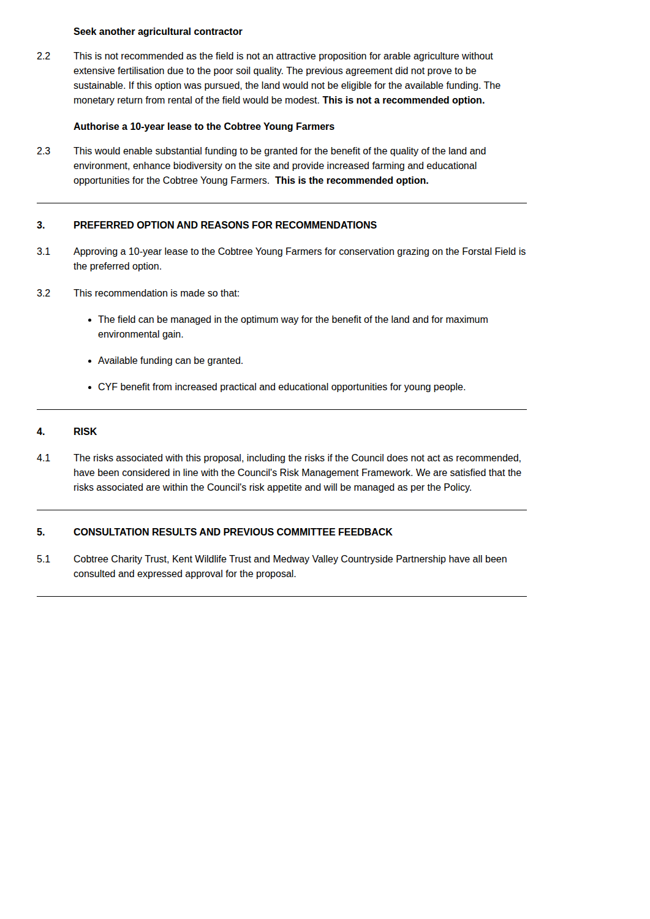Seek another agricultural contractor
2.2
This is not recommended as the field is not an attractive proposition for arable agriculture without extensive fertilisation due to the poor soil quality. The previous agreement did not prove to be sustainable. If this option was pursued, the land would not be eligible for the available funding. The monetary return from rental of the field would be modest. This is not a recommended option.
Authorise a 10-year lease to the Cobtree Young Farmers
2.3
This would enable substantial funding to be granted for the benefit of the quality of the land and environment, enhance biodiversity on the site and provide increased farming and educational opportunities for the Cobtree Young Farmers. This is the recommended option.
3.
Preferred option and reasons for recommendations
3.1
Approving a 10-year lease to the Cobtree Young Farmers for conservation grazing on the Forstal Field is the preferred option.
3.2
This recommendation is made so that:
The field can be managed in the optimum way for the benefit of the land and for maximum environmental gain.
Available funding can be granted.
CYF benefit from increased practical and educational opportunities for young people.
4.
Risk
4.1
The risks associated with this proposal, including the risks if the Council does not act as recommended, have been considered in line with the Council's Risk Management Framework. We are satisfied that the risks associated are within the Council's risk appetite and will be managed as per the Policy.
5.
Consultation results and previous committee feedback
5.1
Cobtree Charity Trust, Kent Wildlife Trust and Medway Valley Countryside Partnership have all been consulted and expressed approval for the proposal.